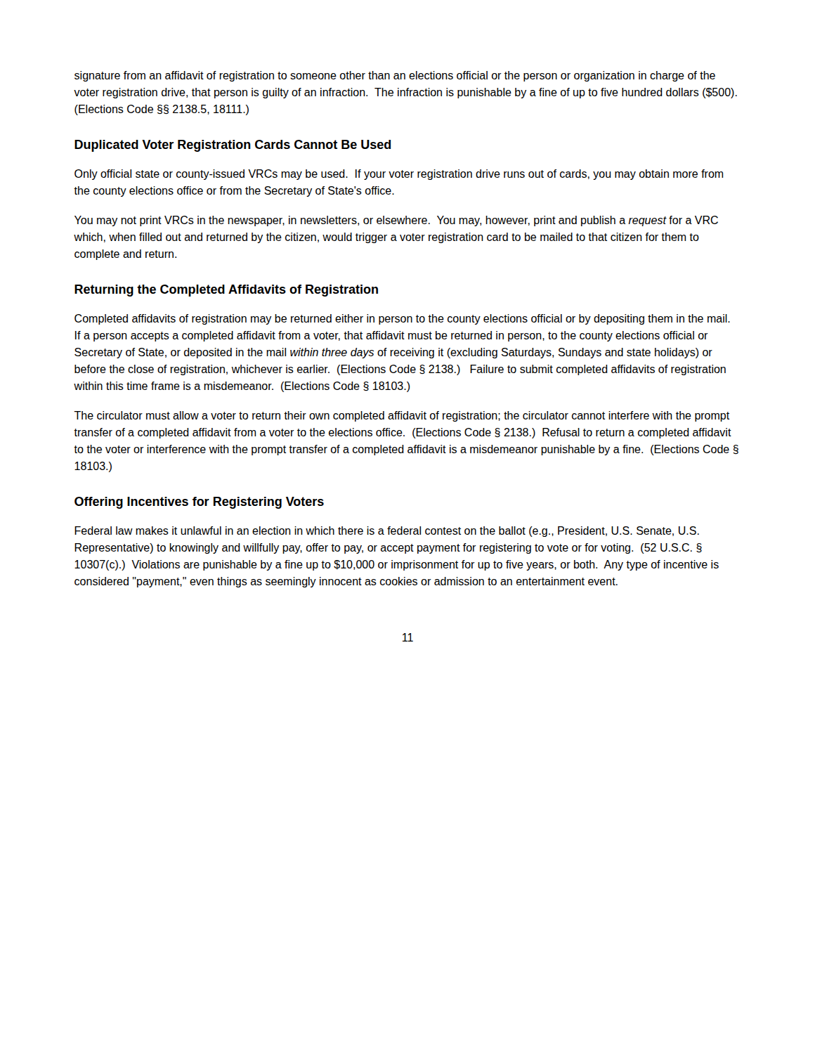signature from an affidavit of registration to someone other than an elections official or the person or organization in charge of the voter registration drive, that person is guilty of an infraction. The infraction is punishable by a fine of up to five hundred dollars ($500). (Elections Code §§ 2138.5, 18111.)
Duplicated Voter Registration Cards Cannot Be Used
Only official state or county-issued VRCs may be used. If your voter registration drive runs out of cards, you may obtain more from the county elections office or from the Secretary of State's office.
You may not print VRCs in the newspaper, in newsletters, or elsewhere. You may, however, print and publish a request for a VRC which, when filled out and returned by the citizen, would trigger a voter registration card to be mailed to that citizen for them to complete and return.
Returning the Completed Affidavits of Registration
Completed affidavits of registration may be returned either in person to the county elections official or by depositing them in the mail. If a person accepts a completed affidavit from a voter, that affidavit must be returned in person, to the county elections official or Secretary of State, or deposited in the mail within three days of receiving it (excluding Saturdays, Sundays and state holidays) or before the close of registration, whichever is earlier. (Elections Code § 2138.) Failure to submit completed affidavits of registration within this time frame is a misdemeanor. (Elections Code § 18103.)
The circulator must allow a voter to return their own completed affidavit of registration; the circulator cannot interfere with the prompt transfer of a completed affidavit from a voter to the elections office. (Elections Code § 2138.) Refusal to return a completed affidavit to the voter or interference with the prompt transfer of a completed affidavit is a misdemeanor punishable by a fine. (Elections Code § 18103.)
Offering Incentives for Registering Voters
Federal law makes it unlawful in an election in which there is a federal contest on the ballot (e.g., President, U.S. Senate, U.S. Representative) to knowingly and willfully pay, offer to pay, or accept payment for registering to vote or for voting. (52 U.S.C. § 10307(c).) Violations are punishable by a fine up to $10,000 or imprisonment for up to five years, or both. Any type of incentive is considered "payment," even things as seemingly innocent as cookies or admission to an entertainment event.
11